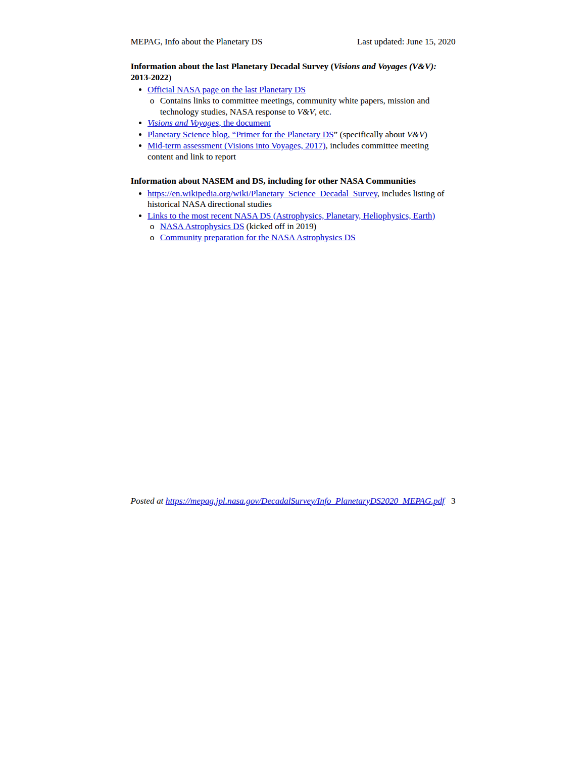MEPAG, Info about the Planetary DS
Last updated: June 15, 2020
Information about the last Planetary Decadal Survey (Visions and Voyages (V&V): 2013-2022)
Official NASA page on the last Planetary DS
Contains links to committee meetings, community white papers, mission and technology studies, NASA response to V&V, etc.
Visions and Voyages, the document
Planetary Science blog, “Primer for the Planetary DS” (specifically about V&V)
Mid-term assessment (Visions into Voyages, 2017), includes committee meeting content and link to report
Information about NASEM and DS, including for other NASA Communities
https://en.wikipedia.org/wiki/Planetary_Science_Decadal_Survey, includes listing of historical NASA directional studies
Links to the most recent NASA DS (Astrophysics, Planetary, Heliophysics, Earth)
NASA Astrophysics DS (kicked off in 2019)
Community preparation for the NASA Astrophysics DS
Posted at https://mepag.jpl.nasa.gov/DecadalSurvey/Info_PlanetaryDS2020_MEPAG.pdf
3